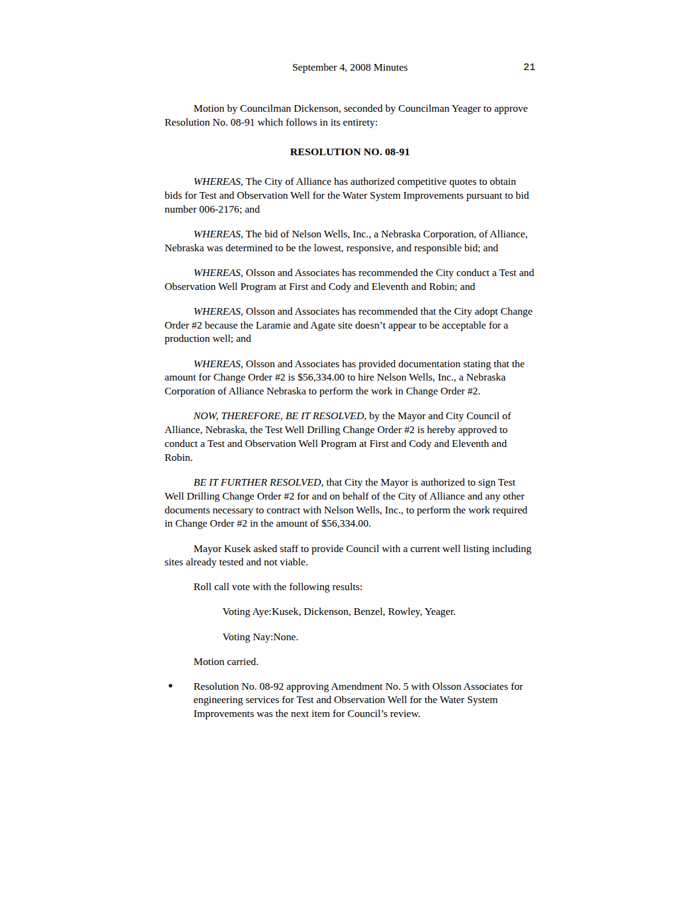September 4, 2008 Minutes
21
Motion by Councilman Dickenson, seconded by Councilman Yeager to approve Resolution No. 08-91 which follows in its entirety:
RESOLUTION NO. 08-91
WHEREAS, The City of Alliance has authorized competitive quotes to obtain bids for Test and Observation Well for the Water System Improvements pursuant to bid number 006-2176; and
WHEREAS, The bid of Nelson Wells, Inc., a Nebraska Corporation, of Alliance, Nebraska was determined to be the lowest, responsive, and responsible bid; and
WHEREAS, Olsson and Associates has recommended the City conduct a Test and Observation Well Program at First and Cody and Eleventh and Robin; and
WHEREAS, Olsson and Associates has recommended that the City adopt Change Order #2 because the Laramie and Agate site doesn’t appear to be acceptable for a production well; and
WHEREAS, Olsson and Associates has provided documentation stating that the amount for Change Order #2 is $56,334.00 to hire Nelson Wells, Inc., a Nebraska Corporation of Alliance Nebraska to perform the work in Change Order #2.
NOW, THEREFORE, BE IT RESOLVED, by the Mayor and City Council of Alliance, Nebraska, the Test Well Drilling Change Order #2 is hereby approved to conduct a Test and Observation Well Program at First and Cody and Eleventh and Robin.
BE IT FURTHER RESOLVED, that City the Mayor is authorized to sign Test Well Drilling Change Order #2 for and on behalf of the City of Alliance and any other documents necessary to contract with Nelson Wells, Inc., to perform the work required in Change Order #2 in the amount of $56,334.00.
Mayor Kusek asked staff to provide Council with a current well listing including sites already tested and not viable.
Roll call vote with the following results:
Voting Aye: Kusek, Dickenson, Benzel, Rowley, Yeager.
Voting Nay: None.
Motion carried.
●
Resolution No. 08-92 approving Amendment No. 5 with Olsson Associates for engineering services for Test and Observation Well for the Water System Improvements was the next item for Council’s review.